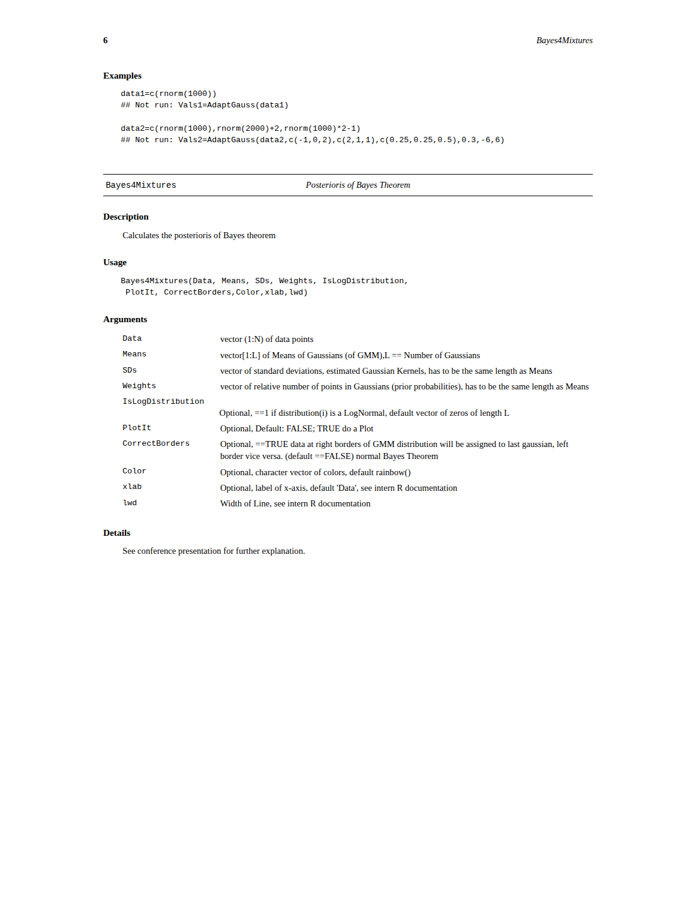6 Bayes4Mixtures
Examples
data1=c(rnorm(1000))
## Not run: Vals1=AdaptGauss(data1)

data2=c(rnorm(1000),rnorm(2000)+2,rnorm(1000)*2-1)
## Not run: Vals2=AdaptGauss(data2,c(-1,0,2),c(2,1,1),c(0.25,0.25,0.5),0.3,-6,6)
Bayes4Mixtures Posterioris of Bayes Theorem
Description
Calculates the posterioris of Bayes theorem
Usage
Bayes4Mixtures(Data, Means, SDs, Weights, IsLogDistribution,
 PlotIt, CorrectBorders,Color,xlab,lwd)
Arguments
| Data | vector (1:N) of data points |
| Means | vector[1:L] of Means of Gaussians (of GMM),L == Number of Gaussians |
| SDs | vector of standard deviations, estimated Gaussian Kernels, has to be the same length as Means |
| Weights | vector of relative number of points in Gaussians (prior probabilities), has to be the same length as Means |
| IsLogDistribution |
| Optional, ==1 if distribution(i) is a LogNormal, default vector of zeros of length L |
| PlotIt | Optional, Default: FALSE; TRUE do a Plot |
| CorrectBorders | Optional, ==TRUE data at right borders of GMM distribution will be assigned to last gaussian, left border vice versa. (default ==FALSE) normal Bayes Theorem |
| Color | Optional, character vector of colors, default rainbow() |
| xlab | Optional, label of x-axis, default 'Data', see intern R documentation |
| lwd | Width of Line, see intern R documentation |
Details
See conference presentation for further explanation.